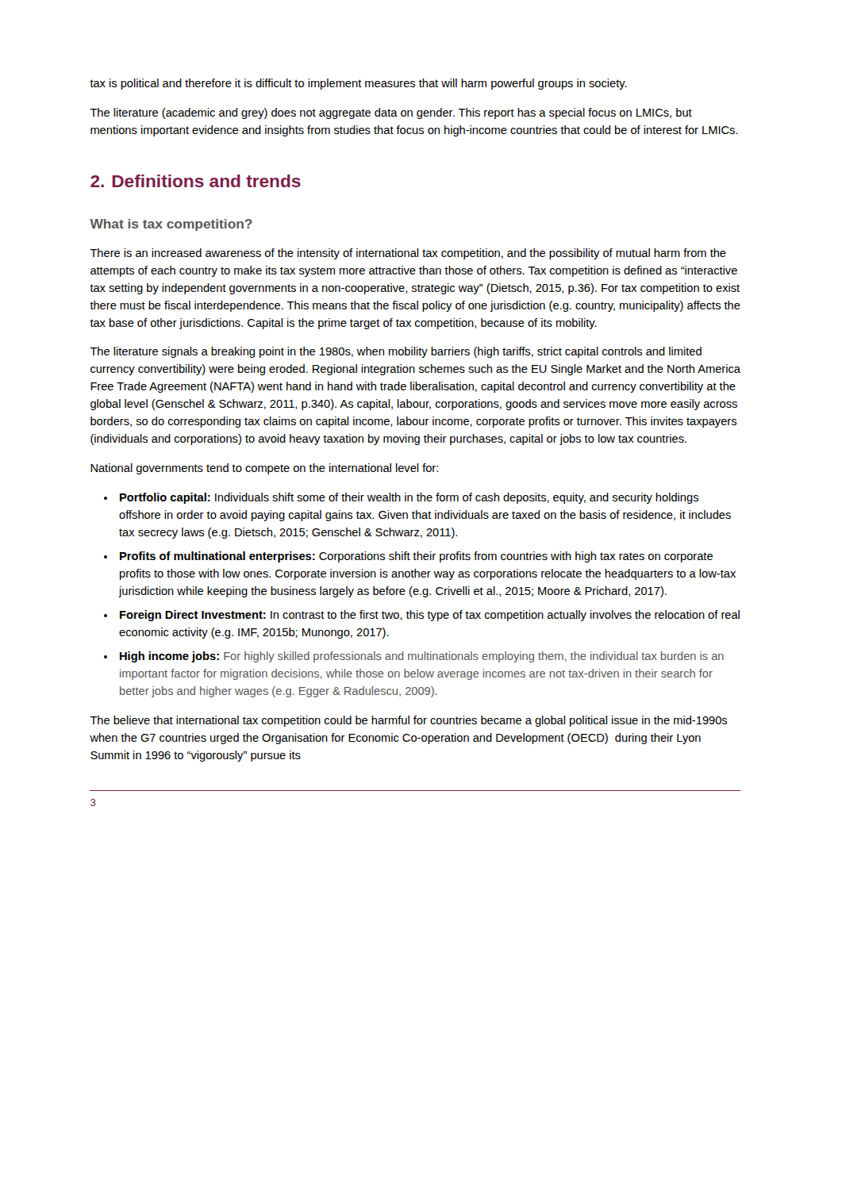tax is political and therefore it is difficult to implement measures that will harm powerful groups in society.
The literature (academic and grey) does not aggregate data on gender. This report has a special focus on LMICs, but mentions important evidence and insights from studies that focus on high-income countries that could be of interest for LMICs.
2. Definitions and trends
What is tax competition?
There is an increased awareness of the intensity of international tax competition, and the possibility of mutual harm from the attempts of each country to make its tax system more attractive than those of others. Tax competition is defined as “interactive tax setting by independent governments in a non-cooperative, strategic way” (Dietsch, 2015, p.36). For tax competition to exist there must be fiscal interdependence. This means that the fiscal policy of one jurisdiction (e.g. country, municipality) affects the tax base of other jurisdictions. Capital is the prime target of tax competition, because of its mobility.
The literature signals a breaking point in the 1980s, when mobility barriers (high tariffs, strict capital controls and limited currency convertibility) were being eroded. Regional integration schemes such as the EU Single Market and the North America Free Trade Agreement (NAFTA) went hand in hand with trade liberalisation, capital decontrol and currency convertibility at the global level (Genschel & Schwarz, 2011, p.340). As capital, labour, corporations, goods and services move more easily across borders, so do corresponding tax claims on capital income, labour income, corporate profits or turnover. This invites taxpayers (individuals and corporations) to avoid heavy taxation by moving their purchases, capital or jobs to low tax countries.
National governments tend to compete on the international level for:
Portfolio capital: Individuals shift some of their wealth in the form of cash deposits, equity, and security holdings offshore in order to avoid paying capital gains tax. Given that individuals are taxed on the basis of residence, it includes tax secrecy laws (e.g. Dietsch, 2015; Genschel & Schwarz, 2011).
Profits of multinational enterprises: Corporations shift their profits from countries with high tax rates on corporate profits to those with low ones. Corporate inversion is another way as corporations relocate the headquarters to a low-tax jurisdiction while keeping the business largely as before (e.g. Crivelli et al., 2015; Moore & Prichard, 2017).
Foreign Direct Investment: In contrast to the first two, this type of tax competition actually involves the relocation of real economic activity (e.g. IMF, 2015b; Munongo, 2017).
High income jobs: For highly skilled professionals and multinationals employing them, the individual tax burden is an important factor for migration decisions, while those on below average incomes are not tax-driven in their search for better jobs and higher wages (e.g. Egger & Radulescu, 2009).
The believe that international tax competition could be harmful for countries became a global political issue in the mid-1990s when the G7 countries urged the Organisation for Economic Co-operation and Development (OECD) during their Lyon Summit in 1996 to “vigorously” pursue its
3